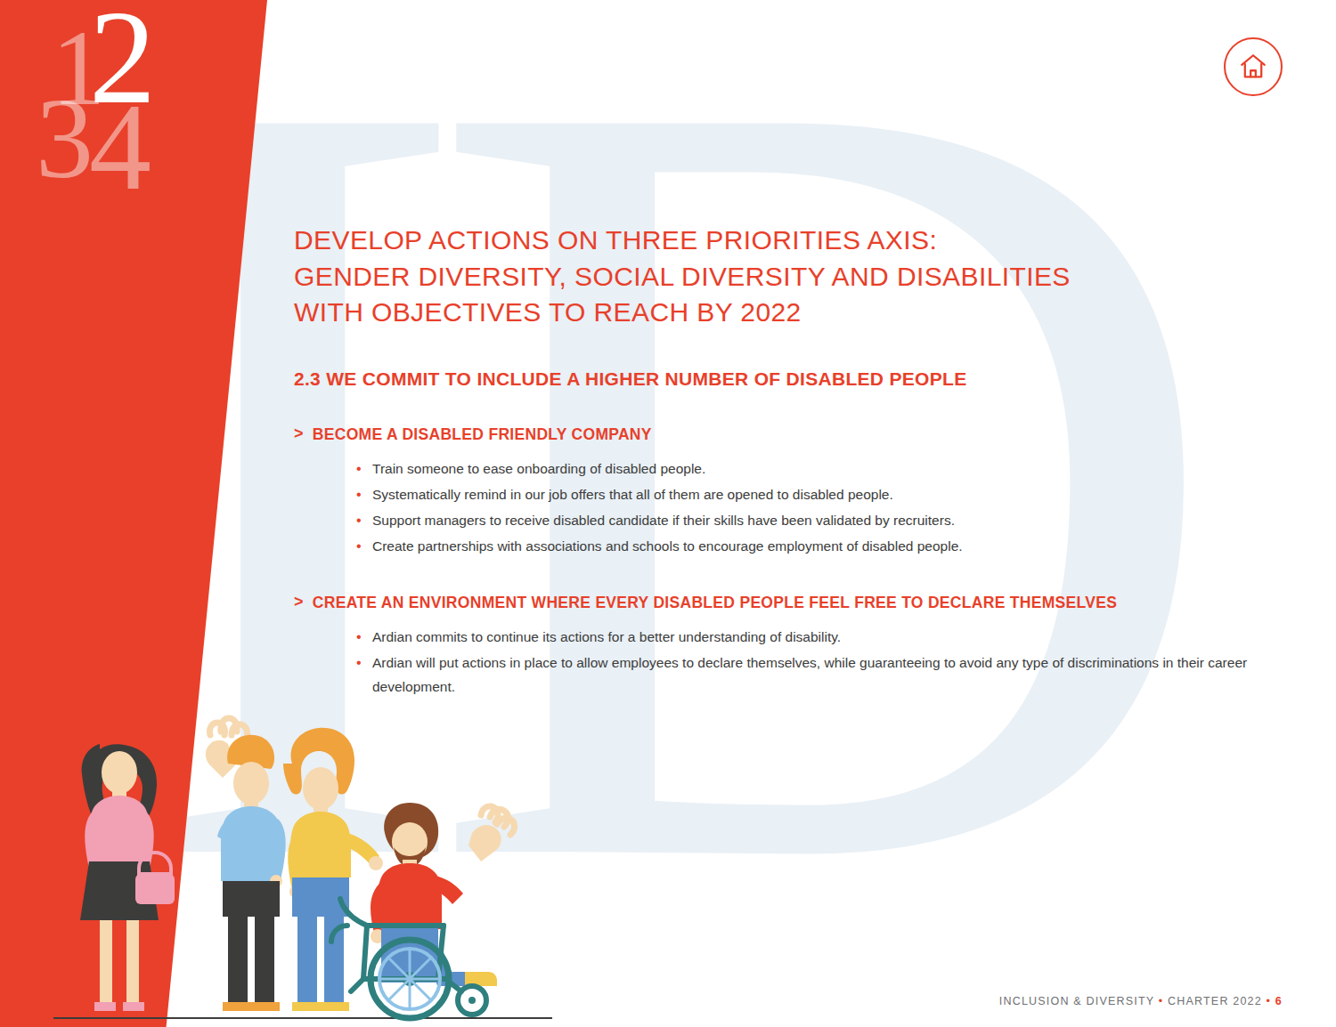ID
1 2 3 4
Develop actions on three priorities axis:
Gender diversity, social diversity and disabilities
with objectives to reach by 2022
2.3 We commit to include a higher number of disabled people
>Become a disabled friendly company
Train someone to ease onboarding of disabled people.
Systematically remind in our job offers that all of them are opened to disabled people.
Support managers to receive disabled candidate if their skills have been validated by recruiters.
Create partnerships with associations and schools to encourage employment of disabled people.
>Create an environment where every disabled people feel free to declare themselves
Ardian commits to continue its actions for a better understanding of disability.
Ardian will put actions in place to allow employees to declare themselves, while guaranteeing to avoid any type of discriminations in their career development.
Inclusion & Diversity • Charter 2022 • 6